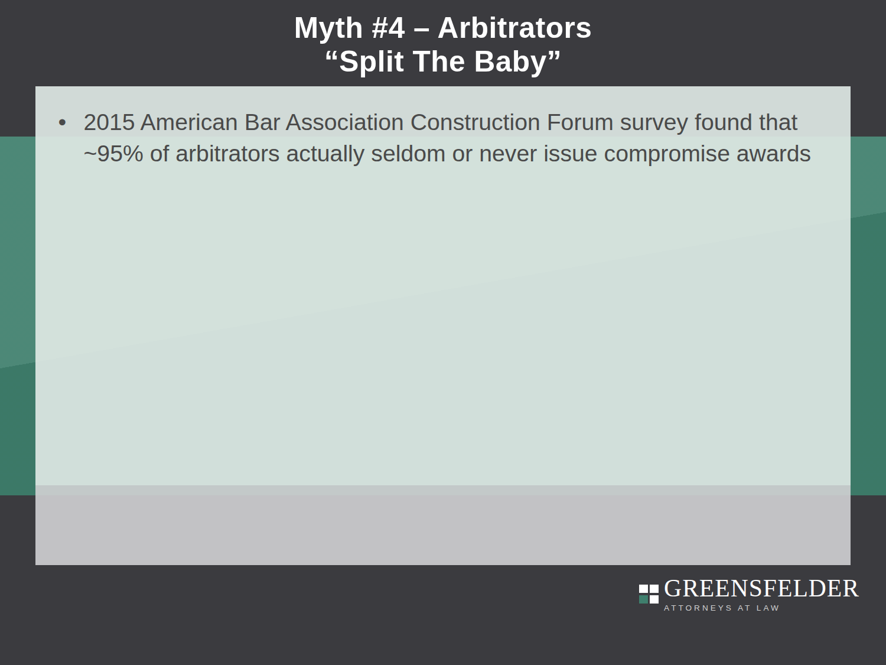Myth #4 – Arbitrators
“Split The Baby”
2015 American Bar Association Construction Forum survey found that ~95% of arbitrators actually seldom or never issue compromise awards
GREENSFELDER
ATTORNEYS AT LAW